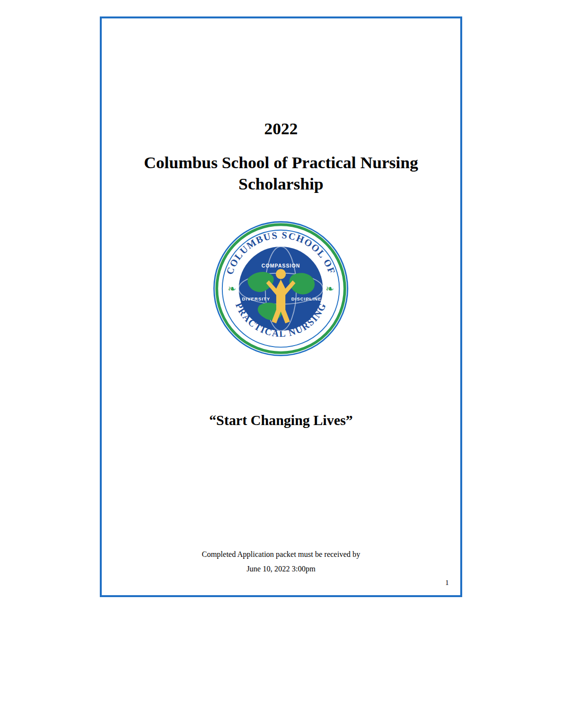2022 Columbus School of Practical Nursing Scholarship
COLUMBUS SCHOOL OF PRACTICAL NURSING ❧ ❧ COMPASSION DIVERSITY DISCIPLINE
“Start Changing Lives”
Completed Application packet must be received by
June 10, 2022 3:00pm
1